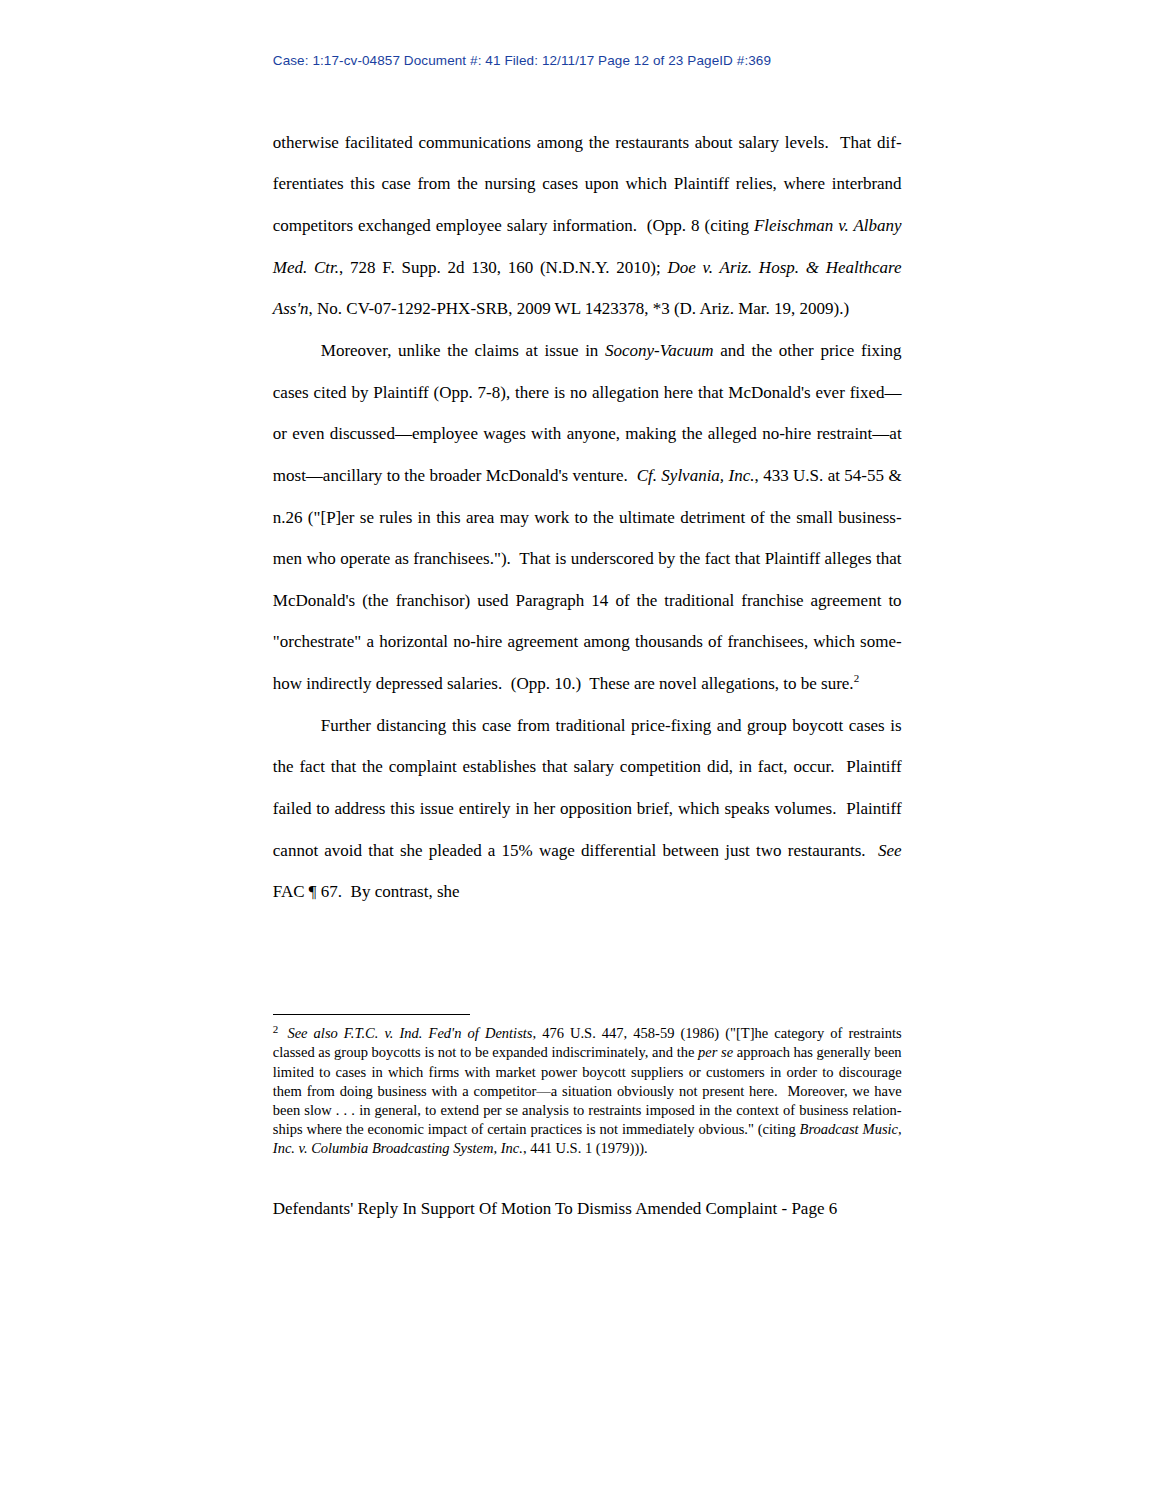Case: 1:17-cv-04857 Document #: 41 Filed: 12/11/17 Page 12 of 23 PageID #:369
otherwise facilitated communications among the restaurants about salary levels. That differentiates this case from the nursing cases upon which Plaintiff relies, where interbrand competitors exchanged employee salary information. (Opp. 8 (citing Fleischman v. Albany Med. Ctr., 728 F. Supp. 2d 130, 160 (N.D.N.Y. 2010); Doe v. Ariz. Hosp. & Healthcare Ass'n, No. CV-07-1292-PHX-SRB, 2009 WL 1423378, *3 (D. Ariz. Mar. 19, 2009).)
Moreover, unlike the claims at issue in Socony-Vacuum and the other price fixing cases cited by Plaintiff (Opp. 7-8), there is no allegation here that McDonald's ever fixed—or even discussed—employee wages with anyone, making the alleged no-hire restraint—at most—ancillary to the broader McDonald's venture. Cf. Sylvania, Inc., 433 U.S. at 54-55 & n.26 ("[P]er se rules in this area may work to the ultimate detriment of the small businessmen who operate as franchisees."). That is underscored by the fact that Plaintiff alleges that McDonald's (the franchisor) used Paragraph 14 of the traditional franchise agreement to "orchestrate" a horizontal no-hire agreement among thousands of franchisees, which somehow indirectly depressed salaries. (Opp. 10.) These are novel allegations, to be sure.2
Further distancing this case from traditional price-fixing and group boycott cases is the fact that the complaint establishes that salary competition did, in fact, occur. Plaintiff failed to address this issue entirely in her opposition brief, which speaks volumes. Plaintiff cannot avoid that she pleaded a 15% wage differential between just two restaurants. See FAC ¶ 67. By contrast, she
2 See also F.T.C. v. Ind. Fed'n of Dentists, 476 U.S. 447, 458-59 (1986) ("[T]he category of restraints classed as group boycotts is not to be expanded indiscriminately, and the per se approach has generally been limited to cases in which firms with market power boycott suppliers or customers in order to discourage them from doing business with a competitor—a situation obviously not present here. Moreover, we have been slow . . . in general, to extend per se analysis to restraints imposed in the context of business relationships where the economic impact of certain practices is not immediately obvious." (citing Broadcast Music, Inc. v. Columbia Broadcasting System, Inc., 441 U.S. 1 (1979))).
Defendants' Reply In Support Of Motion To Dismiss Amended Complaint - Page 6